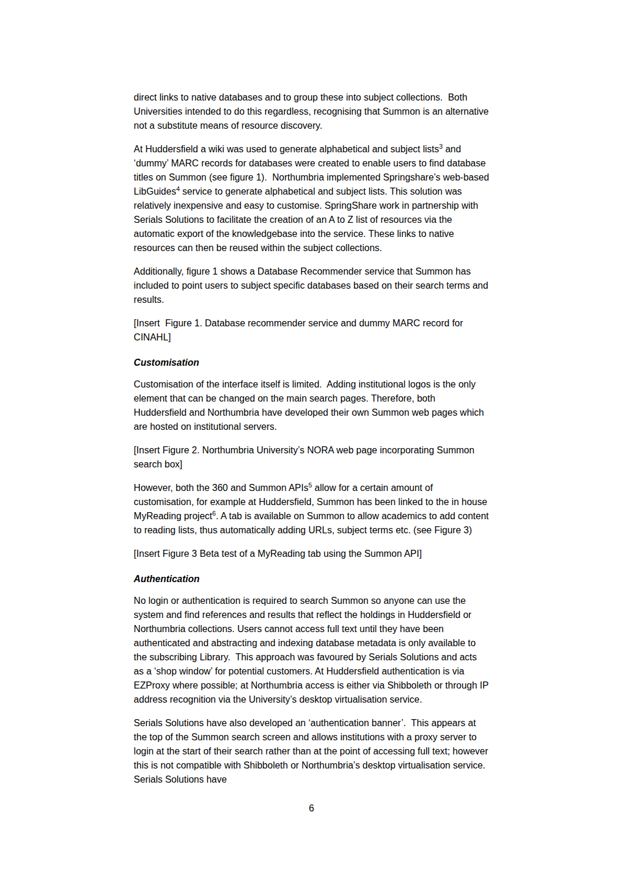direct links to native databases and to group these into subject collections. Both Universities intended to do this regardless, recognising that Summon is an alternative not a substitute means of resource discovery.
At Huddersfield a wiki was used to generate alphabetical and subject lists3 and ‘dummy’ MARC records for databases were created to enable users to find database titles on Summon (see figure 1). Northumbria implemented Springshare’s web-based LibGuides4 service to generate alphabetical and subject lists. This solution was relatively inexpensive and easy to customise. SpringShare work in partnership with Serials Solutions to facilitate the creation of an A to Z list of resources via the automatic export of the knowledgebase into the service. These links to native resources can then be reused within the subject collections.
Additionally, figure 1 shows a Database Recommender service that Summon has included to point users to subject specific databases based on their search terms and results.
[Insert Figure 1. Database recommender service and dummy MARC record for CINAHL]
Customisation
Customisation of the interface itself is limited. Adding institutional logos is the only element that can be changed on the main search pages. Therefore, both Huddersfield and Northumbria have developed their own Summon web pages which are hosted on institutional servers.
[Insert Figure 2. Northumbria University’s NORA web page incorporating Summon search box]
However, both the 360 and Summon APIs5 allow for a certain amount of customisation, for example at Huddersfield, Summon has been linked to the in house MyReading project6. A tab is available on Summon to allow academics to add content to reading lists, thus automatically adding URLs, subject terms etc. (see Figure 3)
[Insert Figure 3 Beta test of a MyReading tab using the Summon API]
Authentication
No login or authentication is required to search Summon so anyone can use the system and find references and results that reflect the holdings in Huddersfield or Northumbria collections. Users cannot access full text until they have been authenticated and abstracting and indexing database metadata is only available to the subscribing Library. This approach was favoured by Serials Solutions and acts as a ‘shop window’ for potential customers. At Huddersfield authentication is via EZProxy where possible; at Northumbria access is either via Shibboleth or through IP address recognition via the University’s desktop virtualisation service.
Serials Solutions have also developed an ‘authentication banner’. This appears at the top of the Summon search screen and allows institutions with a proxy server to login at the start of their search rather than at the point of accessing full text; however this is not compatible with Shibboleth or Northumbria’s desktop virtualisation service. Serials Solutions have
6